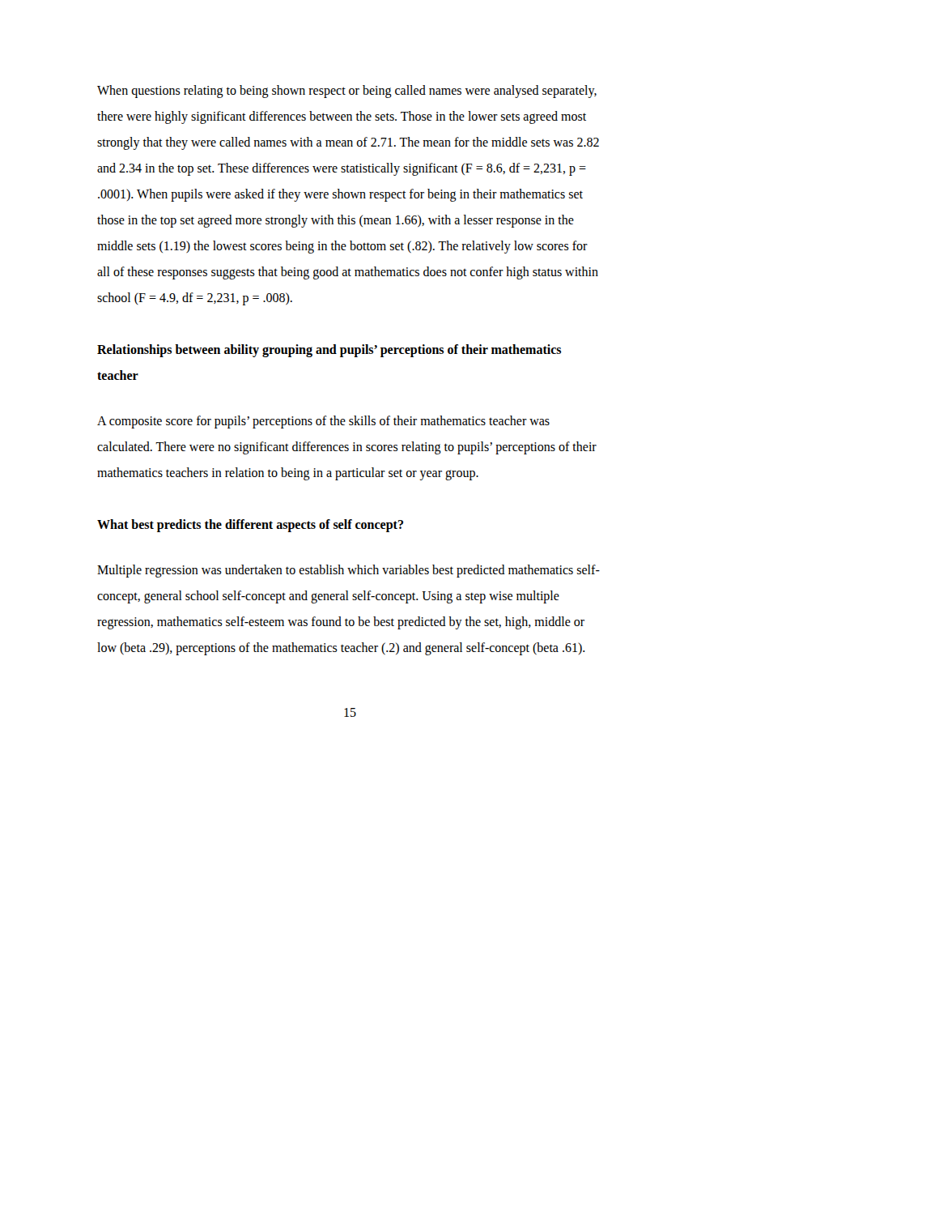When questions relating to being shown respect or being called names were analysed separately, there were highly significant differences between the sets. Those in the lower sets agreed most strongly that they were called names with a mean of 2.71. The mean for the middle sets was 2.82 and 2.34 in the top set. These differences were statistically significant (F = 8.6, df = 2,231, p = .0001). When pupils were asked if they were shown respect for being in their mathematics set those in the top set agreed more strongly with this (mean 1.66), with a lesser response in the middle sets (1.19) the lowest scores being in the bottom set (.82). The relatively low scores for all of these responses suggests that being good at mathematics does not confer high status within school (F = 4.9, df = 2,231, p = .008).
Relationships between ability grouping and pupils’ perceptions of their mathematics teacher
A composite score for pupils’ perceptions of the skills of their mathematics teacher was calculated. There were no significant differences in scores relating to pupils’ perceptions of their mathematics teachers in relation to being in a particular set or year group.
What best predicts the different aspects of self concept?
Multiple regression was undertaken to establish which variables best predicted mathematics self-concept, general school self-concept and general self-concept. Using a step wise multiple regression, mathematics self-esteem was found to be best predicted by the set, high, middle or low (beta .29), perceptions of the mathematics teacher (.2) and general self-concept (beta .61).
15